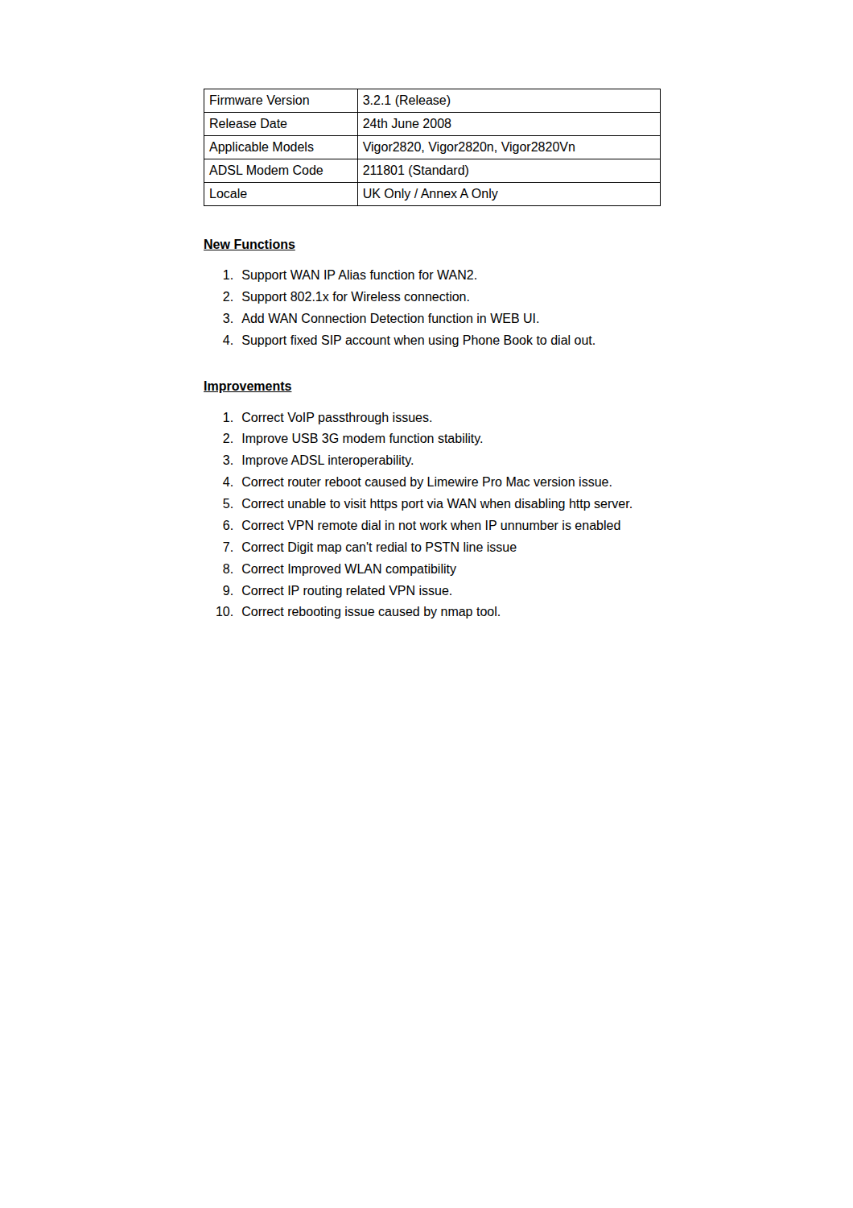| Firmware Version | 3.2.1 (Release) |
| Release Date | 24th June 2008 |
| Applicable Models | Vigor2820, Vigor2820n, Vigor2820Vn |
| ADSL Modem Code | 211801 (Standard) |
| Locale | UK Only / Annex A Only |
New Functions
Support WAN IP Alias function for WAN2.
Support 802.1x for Wireless connection.
Add WAN Connection Detection function in WEB UI.
Support fixed SIP account when using Phone Book to dial out.
Improvements
Correct VoIP passthrough issues.
Improve USB 3G modem function stability.
Improve ADSL interoperability.
Correct router reboot caused by Limewire Pro Mac version issue.
Correct unable to visit https port via WAN when disabling http server.
Correct VPN remote dial in not work when IP unnumber is enabled
Correct Digit map can't redial to PSTN line issue
Correct Improved WLAN compatibility
Correct IP routing related VPN issue.
Correct rebooting issue caused by nmap tool.